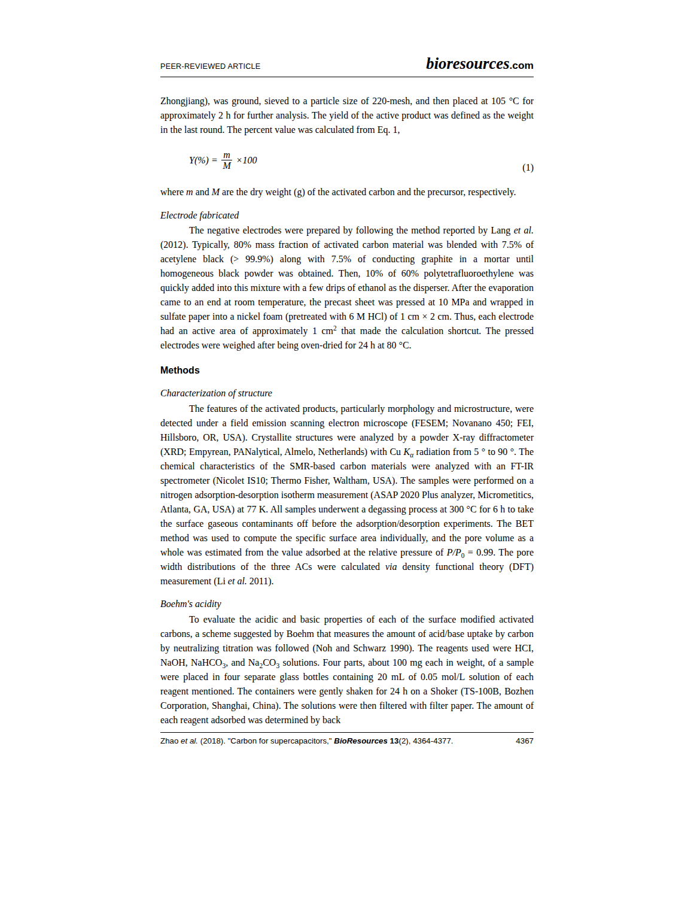PEER-REVIEWED ARTICLE bioresources.com
Zhongjiang), was ground, sieved to a particle size of 220-mesh, and then placed at 105 °C for approximately 2 h for further analysis. The yield of the active product was defined as the weight in the last round. The percent value was calculated from Eq. 1,
Y(%) = mM ×100 (1)
where m and M are the dry weight (g) of the activated carbon and the precursor, respectively.
Electrode fabricated
The negative electrodes were prepared by following the method reported by Lang et al. (2012). Typically, 80% mass fraction of activated carbon material was blended with 7.5% of acetylene black (> 99.9%) along with 7.5% of conducting graphite in a mortar until homogeneous black powder was obtained. Then, 10% of 60% polytetrafluoroethylene was quickly added into this mixture with a few drips of ethanol as the disperser. After the evaporation came to an end at room temperature, the precast sheet was pressed at 10 MPa and wrapped in sulfate paper into a nickel foam (pretreated with 6 M HCl) of 1 cm × 2 cm. Thus, each electrode had an active area of approximately 1 cm2 that made the calculation shortcut. The pressed electrodes were weighed after being oven-dried for 24 h at 80 °C.
Methods
Characterization of structure
The features of the activated products, particularly morphology and microstructure, were detected under a field emission scanning electron microscope (FESEM; Novanano 450; FEI, Hillsboro, OR, USA). Crystallite structures were analyzed by a powder X-ray diffractometer (XRD; Empyrean, PANalytical, Almelo, Netherlands) with Cu Kα radiation from 5 ° to 90 °. The chemical characteristics of the SMR-based carbon materials were analyzed with an FT-IR spectrometer (Nicolet IS10; Thermo Fisher, Waltham, USA). The samples were performed on a nitrogen adsorption-desorption isotherm measurement (ASAP 2020 Plus analyzer, Micrometitics, Atlanta, GA, USA) at 77 K. All samples underwent a degassing process at 300 °C for 6 h to take the surface gaseous contaminants off before the adsorption/desorption experiments. The BET method was used to compute the specific surface area individually, and the pore volume as a whole was estimated from the value adsorbed at the relative pressure of P/P0 = 0.99. The pore width distributions of the three ACs were calculated via density functional theory (DFT) measurement (Li et al. 2011).
Boehm's acidity
To evaluate the acidic and basic properties of each of the surface modified activated carbons, a scheme suggested by Boehm that measures the amount of acid/base uptake by carbon by neutralizing titration was followed (Noh and Schwarz 1990). The reagents used were HCI, NaOH, NaHCO3, and Na2CO3 solutions. Four parts, about 100 mg each in weight, of a sample were placed in four separate glass bottles containing 20 mL of 0.05 mol/L solution of each reagent mentioned. The containers were gently shaken for 24 h on a Shoker (TS-100B, Bozhen Corporation, Shanghai, China). The solutions were then filtered with filter paper. The amount of each reagent adsorbed was determined by back
Zhao et al. (2018). "Carbon for supercapacitors," BioResources 13(2), 4364-4377. 4367